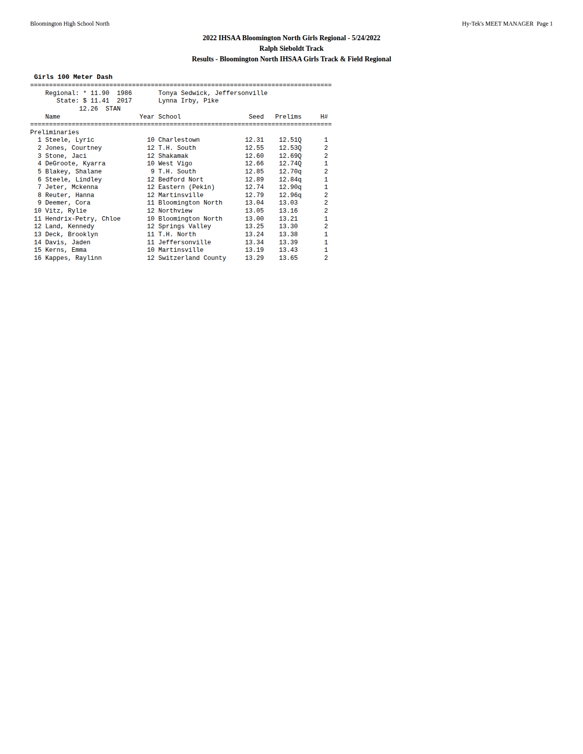Bloomington High School North Hy-Tek's MEET MANAGER Page 1
2022 IHSAA Bloomington North Girls Regional - 5/24/2022
Ralph Sieboldt Track
Results - Bloomington North IHSAA Girls Track & Field Regional
Girls 100 Meter Dash
================================================================================
    Regional: * 11.90  1986       Tonya Sedwick, Jeffersonville
       State: $ 11.41  2017       Lynna Irby, Pike
             12.26  STAN
    Name                     Year School                  Seed   Prelims     H#
================================================================================
Preliminaries
  1 Steele, Lyric              10 Charlestown            12.31    12.51Q      1
  2 Jones, Courtney            12 T.H. South             12.55    12.53Q      2
  3 Stone, Jaci                12 Shakamak               12.60    12.69Q      2
  4 DeGroote, Kyarra           10 West Vigo              12.66    12.74Q      1
  5 Blakey, Shalane             9 T.H. South             12.85    12.70q      2
  6 Steele, Lindley            12 Bedford Nort           12.89    12.84q      1
  7 Jeter, Mckenna             12 Eastern (Pekin)        12.74    12.90q      1
  8 Reuter, Hanna              12 Martinsville           12.79    12.96q      2
  9 Deemer, Cora               11 Bloomington North      13.04    13.03       2
 10 Vitz, Rylie                12 Northview              13.05    13.16       2
 11 Hendrix-Petry, Chloe       10 Bloomington North      13.00    13.21       1
 12 Land, Kennedy              12 Springs Valley         13.25    13.30       2
 13 Deck, Brooklyn             11 T.H. North             13.24    13.38       1
 14 Davis, Jaden               11 Jeffersonville         13.34    13.39       1
 15 Kerns, Emma                10 Martinsville           13.19    13.43       1
 16 Kappes, Raylinn            12 Switzerland County     13.29    13.65       2